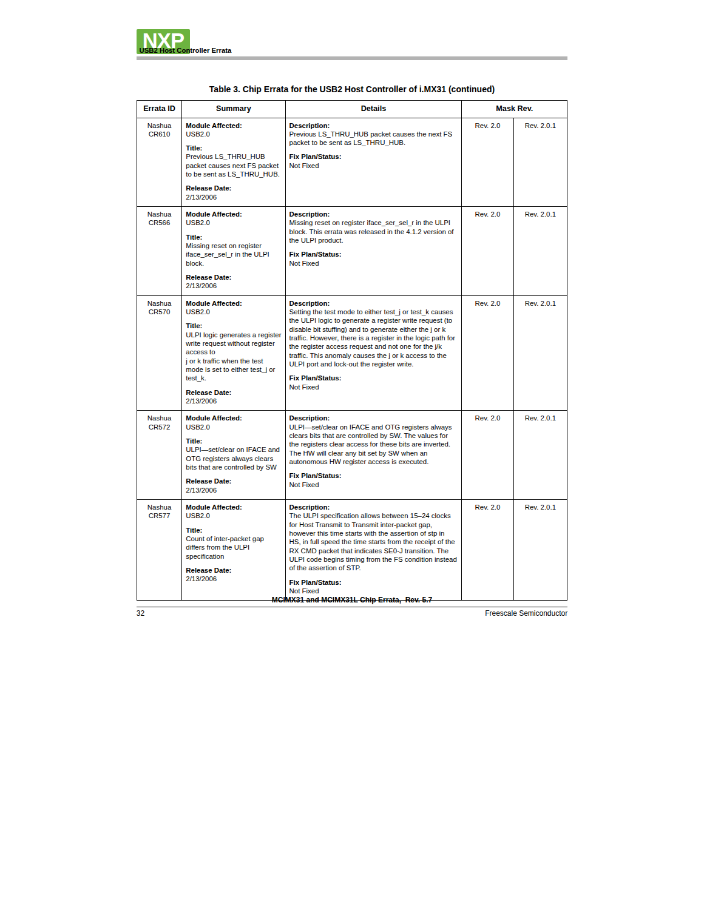NXP
USB2 Host Controller Errata
Table 3. Chip Errata for the USB2 Host Controller of i.MX31 (continued)
| Errata ID | Summary | Details | Mask Rev. |
| --- | --- | --- | --- |
| Nashua CR610 | Module Affected: USB2.0 Title: Previous LS_THRU_HUB packet causes next FS packet to be sent as LS_THRU_HUB. Release Date: 2/13/2006 | Description: Previous LS_THRU_HUB packet causes the next FS packet to be sent as LS_THRU_HUB. Fix Plan/Status: Not Fixed | Rev. 2.0 | Rev. 2.0.1 |
| Nashua CR566 | Module Affected: USB2.0 Title: Missing reset on register iface_ser_sel_r in the ULPI block. Release Date: 2/13/2006 | Description: Missing reset on register iface_ser_sel_r in the ULPI block. This errata was released in the 4.1.2 version of the ULPI product. Fix Plan/Status: Not Fixed | Rev. 2.0 | Rev. 2.0.1 |
| Nashua CR570 | Module Affected: USB2.0 Title: ULPI logic generates a register write request without register access to j or k traffic when the test mode is set to either test_j or test_k. Release Date: 2/13/2006 | Description: Setting the test mode to either test_j or test_k causes the ULPI logic to generate a register write request (to disable bit stuffing) and to generate either the j or k traffic. However, there is a register in the logic path for the register access request and not one for the j/k traffic. This anomaly causes the j or k access to the ULPI port and lock-out the register write. Fix Plan/Status: Not Fixed | Rev. 2.0 | Rev. 2.0.1 |
| Nashua CR572 | Module Affected: USB2.0 Title: ULPI—set/clear on IFACE and OTG registers always clears bits that are controlled by SW Release Date: 2/13/2006 | Description: ULPI—set/clear on IFACE and OTG registers always clears bits that are controlled by SW. The values for the registers clear access for these bits are inverted. The HW will clear any bit set by SW when an autonomous HW register access is executed. Fix Plan/Status: Not Fixed | Rev. 2.0 | Rev. 2.0.1 |
| Nashua CR577 | Module Affected: USB2.0 Title: Count of inter-packet gap differs from the ULPI specification Release Date: 2/13/2006 | Description: The ULPI specification allows between 15–24 clocks for Host Transmit to Transmit inter-packet gap, however this time starts with the assertion of stp in HS, in full speed the time starts from the receipt of the RX CMD packet that indicates SE0-J transition. The ULPI code begins timing from the FS condition instead of the assertion of STP. Fix Plan/Status: Not Fixed | Rev. 2.0 | Rev. 2.0.1 |
MCIMX31 and MCIMX31L Chip Errata, Rev. 5.7
32 Freescale Semiconductor